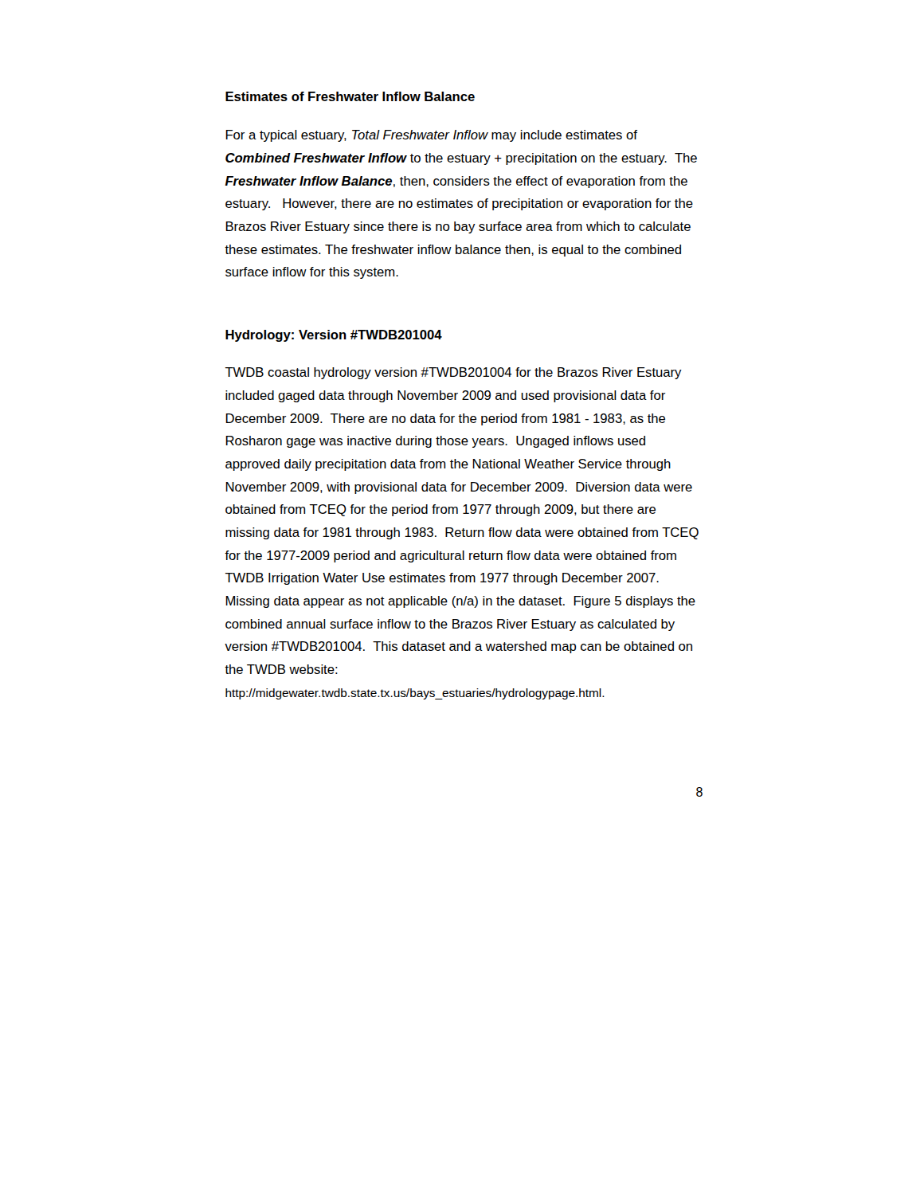Estimates of Freshwater Inflow Balance
For a typical estuary, Total Freshwater Inflow may include estimates of Combined Freshwater Inflow to the estuary + precipitation on the estuary. The Freshwater Inflow Balance, then, considers the effect of evaporation from the estuary. However, there are no estimates of precipitation or evaporation for the Brazos River Estuary since there is no bay surface area from which to calculate these estimates. The freshwater inflow balance then, is equal to the combined surface inflow for this system.
Hydrology: Version #TWDB201004
TWDB coastal hydrology version #TWDB201004 for the Brazos River Estuary included gaged data through November 2009 and used provisional data for December 2009. There are no data for the period from 1981 - 1983, as the Rosharon gage was inactive during those years. Ungaged inflows used approved daily precipitation data from the National Weather Service through November 2009, with provisional data for December 2009. Diversion data were obtained from TCEQ for the period from 1977 through 2009, but there are missing data for 1981 through 1983. Return flow data were obtained from TCEQ for the 1977-2009 period and agricultural return flow data were obtained from TWDB Irrigation Water Use estimates from 1977 through December 2007. Missing data appear as not applicable (n/a) in the dataset. Figure 5 displays the combined annual surface inflow to the Brazos River Estuary as calculated by version #TWDB201004. This dataset and a watershed map can be obtained on the TWDB website: http://midgewater.twdb.state.tx.us/bays_estuaries/hydrologypage.html.
8